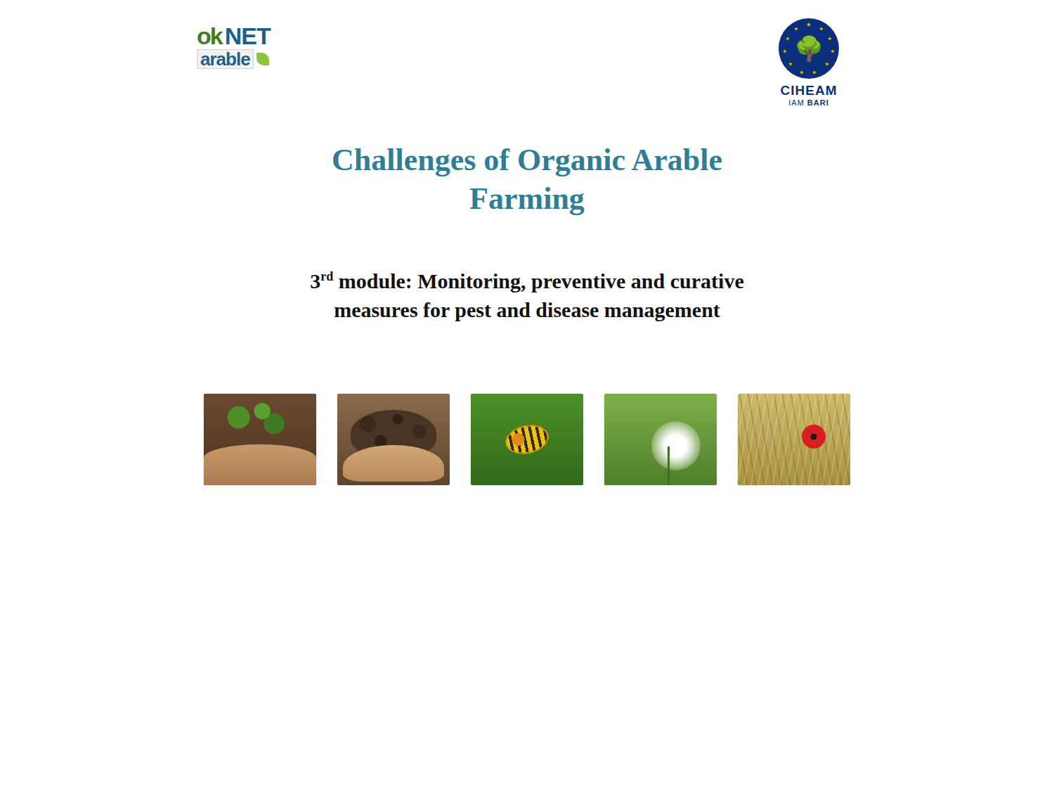ok NET
arable
🌳
CIHEAM
IAM BARI
Challenges of Organic Arable
Farming
3rd module: Monitoring, preventive and curative
measures for pest and disease management